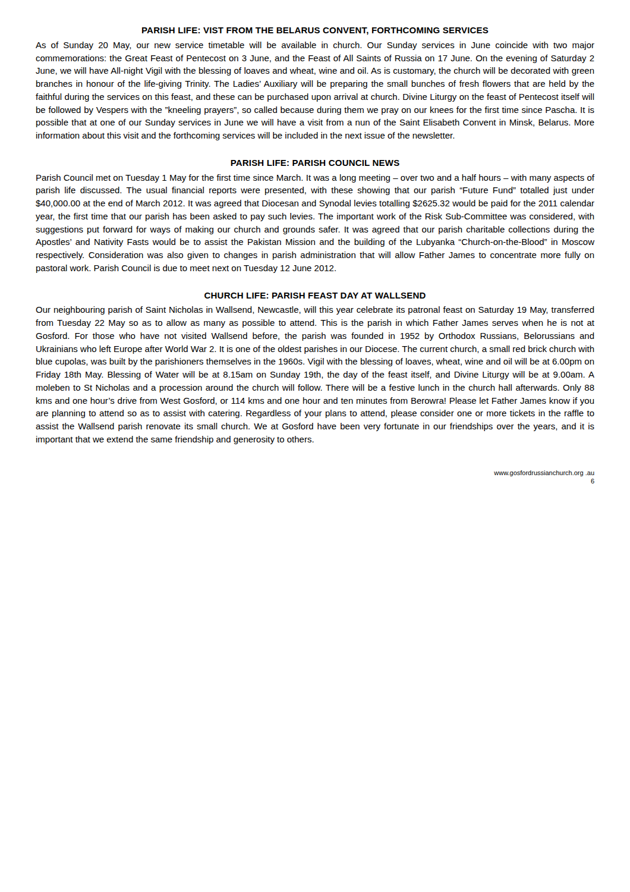Parish Life: Vist from the Belarus Convent, Forthcoming Services
As of Sunday 20 May, our new service timetable will be available in church. Our Sunday services in June coincide with two major commemorations: the Great Feast of Pentecost on 3 June, and the Feast of All Saints of Russia on 17 June. On the evening of Saturday 2 June, we will have All-night Vigil with the blessing of loaves and wheat, wine and oil. As is customary, the church will be decorated with green branches in honour of the life-giving Trinity. The Ladies’ Auxiliary will be preparing the small bunches of fresh flowers that are held by the faithful during the services on this feast, and these can be purchased upon arrival at church. Divine Liturgy on the feast of Pentecost itself will be followed by Vespers with the ”kneeling prayers”, so called because during them we pray on our knees for the first time since Pascha. It is possible that at one of our Sunday services in June we will have a visit from a nun of the Saint Elisabeth Convent in Minsk, Belarus. More information about this visit and the forthcoming services will be included in the next issue of the newsletter.
Parish Life: Parish Council News
Parish Council met on Tuesday 1 May for the first time since March. It was a long meeting – over two and a half hours – with many aspects of parish life discussed. The usual financial reports were presented, with these showing that our parish “Future Fund” totalled just under $40,000.00 at the end of March 2012. It was agreed that Diocesan and Synodal levies totalling $2625.32 would be paid for the 2011 calendar year, the first time that our parish has been asked to pay such levies. The important work of the Risk Sub-Committee was considered, with suggestions put forward for ways of making our church and grounds safer. It was agreed that our parish charitable collections during the Apostles’ and Nativity Fasts would be to assist the Pakistan Mission and the building of the Lubyanka “Church-on-the-Blood” in Moscow respectively. Consideration was also given to changes in parish administration that will allow Father James to concentrate more fully on pastoral work. Parish Council is due to meet next on Tuesday 12 June 2012.
Church Life: Parish Feast Day at Wallsend
Our neighbouring parish of Saint Nicholas in Wallsend, Newcastle, will this year celebrate its patronal feast on Saturday 19 May, transferred from Tuesday 22 May so as to allow as many as possible to attend. This is the parish in which Father James serves when he is not at Gosford. For those who have not visited Wallsend before, the parish was founded in 1952 by Orthodox Russians, Belorussians and Ukrainians who left Europe after World War 2. It is one of the oldest parishes in our Diocese. The current church, a small red brick church with blue cupolas, was built by the parishioners themselves in the 1960s. Vigil with the blessing of loaves, wheat, wine and oil will be at 6.00pm on Friday 18th May. Blessing of Water will be at 8.15am on Sunday 19th, the day of the feast itself, and Divine Liturgy will be at 9.00am. A moleben to St Nicholas and a procession around the church will follow. There will be a festive lunch in the church hall afterwards. Only 88 kms and one hour’s drive from West Gosford, or 114 kms and one hour and ten minutes from Berowra! Please let Father James know if you are planning to attend so as to assist with catering. Regardless of your plans to attend, please consider one or more tickets in the raffle to assist the Wallsend parish renovate its small church. We at Gosford have been very fortunate in our friendships over the years, and it is important that we extend the same friendship and generosity to others.
www.gosfordrussianchurch.org .au 6